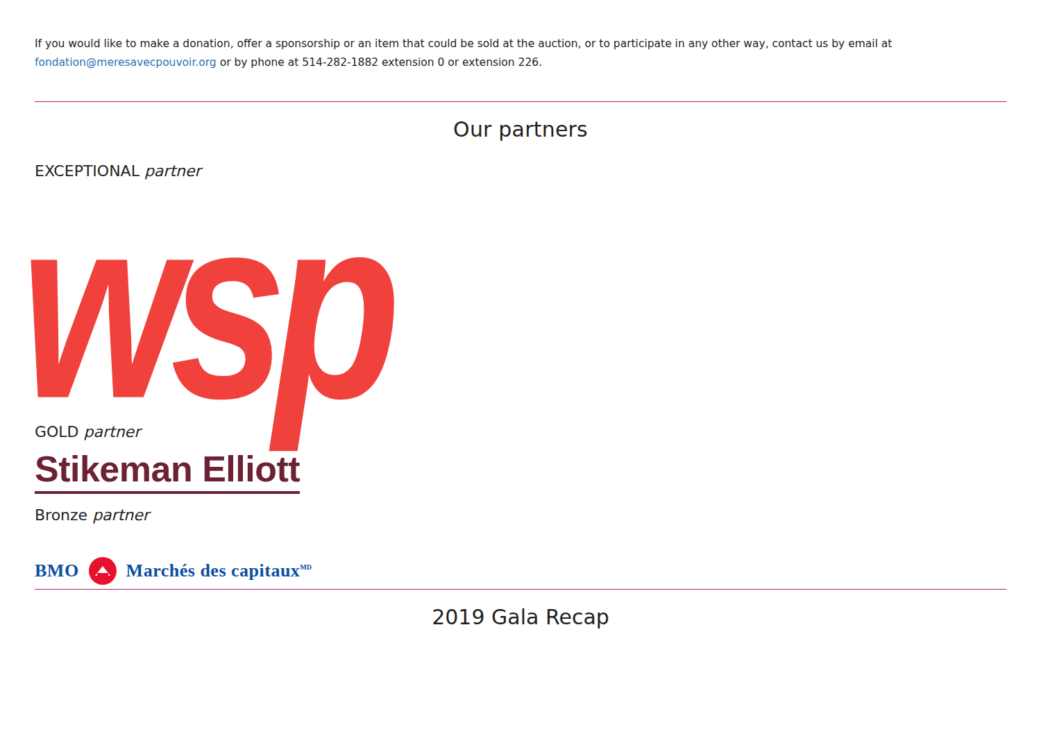If you would like to make a donation, offer a sponsorship or an item that could be sold at the auction, or to participate in any other way, contact us by email at fondation@meresavecpouvoir.org or by phone at 514-282-1882 extension 0 or extension 226.
Our partners
EXCEPTIONAL partner
wsp
GOLD partner
Stikeman Elliott
Bronze partner
BMO Marchés des capitauxMD
2019 Gala Recap